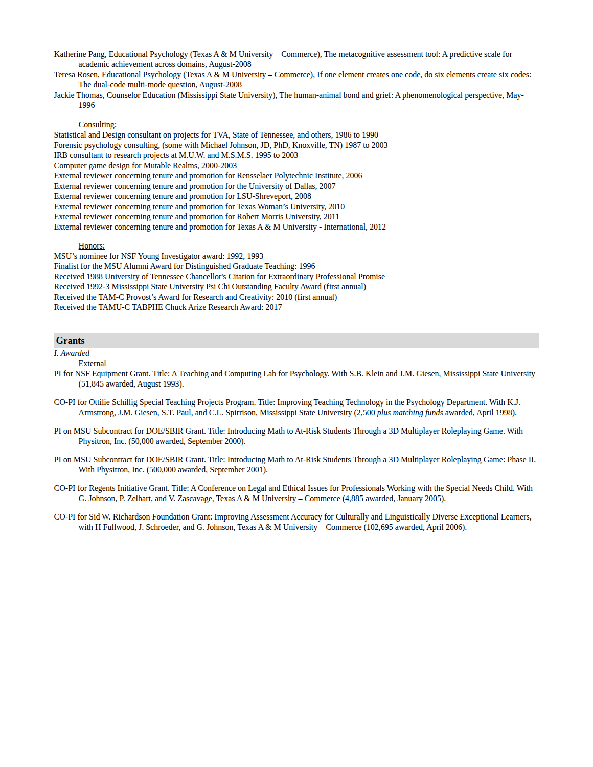Katherine Pang, Educational Psychology (Texas A & M University – Commerce), The metacognitive assessment tool: A predictive scale for academic achievement across domains, August-2008
Teresa Rosen, Educational Psychology (Texas A & M University – Commerce), If one element creates one code, do six elements create six codes: The dual-code multi-mode question, August-2008
Jackie Thomas, Counselor Education (Mississippi State University), The human-animal bond and grief: A phenomenological perspective, May-1996
Consulting:
Statistical and Design consultant on projects for TVA, State of Tennessee, and others, 1986 to 1990
Forensic psychology consulting, (some with Michael Johnson, JD, PhD, Knoxville, TN) 1987 to 2003
IRB consultant to research projects at M.U.W. and M.S.M.S. 1995 to 2003
Computer game design for Mutable Realms, 2000-2003
External reviewer concerning tenure and promotion for Rensselaer Polytechnic Institute, 2006
External reviewer concerning tenure and promotion for the University of Dallas, 2007
External reviewer concerning tenure and promotion for LSU-Shreveport, 2008
External reviewer concerning tenure and promotion for Texas Woman’s University, 2010
External reviewer concerning tenure and promotion for Robert Morris University, 2011
External reviewer concerning tenure and promotion for Texas A & M University - International, 2012
Honors:
MSU’s nominee for NSF Young Investigator award: 1992, 1993
Finalist for the MSU Alumni Award for Distinguished Graduate Teaching: 1996
Received 1988 University of Tennessee Chancellor's Citation for Extraordinary Professional Promise
Received 1992-3 Mississippi State University Psi Chi Outstanding Faculty Award (first annual)
Received the TAM-C Provost’s Award for Research and Creativity: 2010 (first annual)
Received the TAMU-C TABPHE Chuck Arize Research Award: 2017
Grants
I. Awarded
External
PI for NSF Equipment Grant. Title: A Teaching and Computing Lab for Psychology. With S.B. Klein and J.M. Giesen, Mississippi State University (51,845 awarded, August 1993).
CO-PI for Ottilie Schillig Special Teaching Projects Program. Title: Improving Teaching Technology in the Psychology Department. With K.J. Armstrong, J.M. Giesen, S.T. Paul, and C.L. Spirrison, Mississippi State University (2,500 plus matching funds awarded, April 1998).
PI on MSU Subcontract for DOE/SBIR Grant. Title: Introducing Math to At-Risk Students Through a 3D Multiplayer Roleplaying Game. With Physitron, Inc. (50,000 awarded, September 2000).
PI on MSU Subcontract for DOE/SBIR Grant. Title: Introducing Math to At-Risk Students Through a 3D Multiplayer Roleplaying Game: Phase II. With Physitron, Inc. (500,000 awarded, September 2001).
CO-PI for Regents Initiative Grant. Title: A Conference on Legal and Ethical Issues for Professionals Working with the Special Needs Child. With G. Johnson, P. Zelhart, and V. Zascavage, Texas A & M University – Commerce (4,885 awarded, January 2005).
CO-PI for Sid W. Richardson Foundation Grant: Improving Assessment Accuracy for Culturally and Linguistically Diverse Exceptional Learners, with H Fullwood, J. Schroeder, and G. Johnson, Texas A & M University – Commerce (102,695 awarded, April 2006).